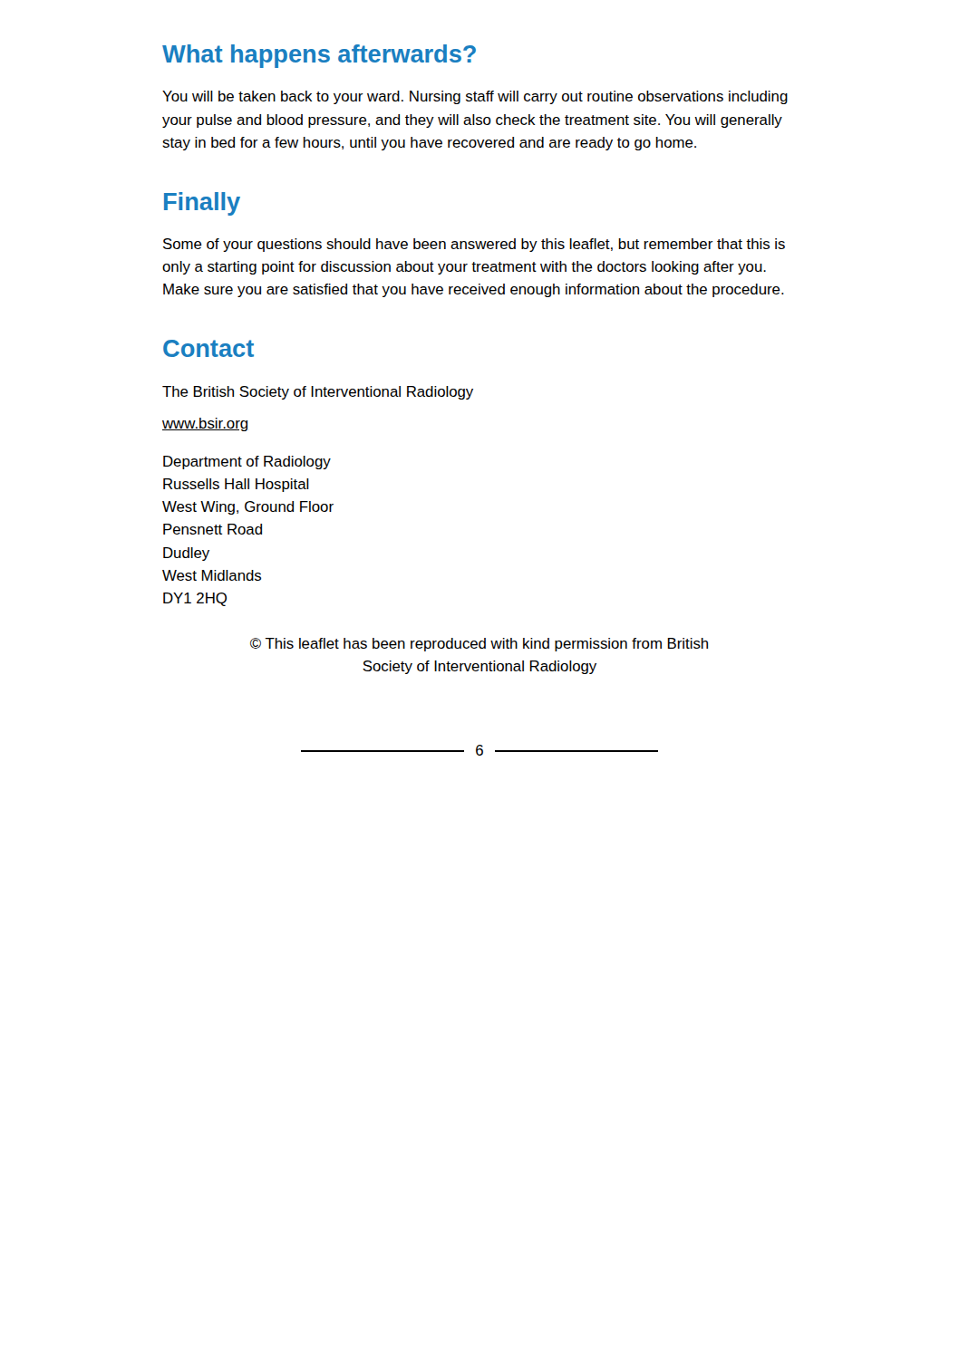What happens afterwards?
You will be taken back to your ward. Nursing staff will carry out routine observations including your pulse and blood pressure, and they will also check the treatment site. You will generally stay in bed for a few hours, until you have recovered and are ready to go home.
Finally
Some of your questions should have been answered by this leaflet, but remember that this is only a starting point for discussion about your treatment with the doctors looking after you. Make sure you are satisfied that you have received enough information about the procedure.
Contact
The British Society of Interventional Radiology
www.bsir.org
Department of Radiology
Russells Hall Hospital
West Wing, Ground Floor
Pensnett Road
Dudley
West Midlands
DY1 2HQ
© This leaflet has been reproduced with kind permission from British Society of Interventional Radiology
6